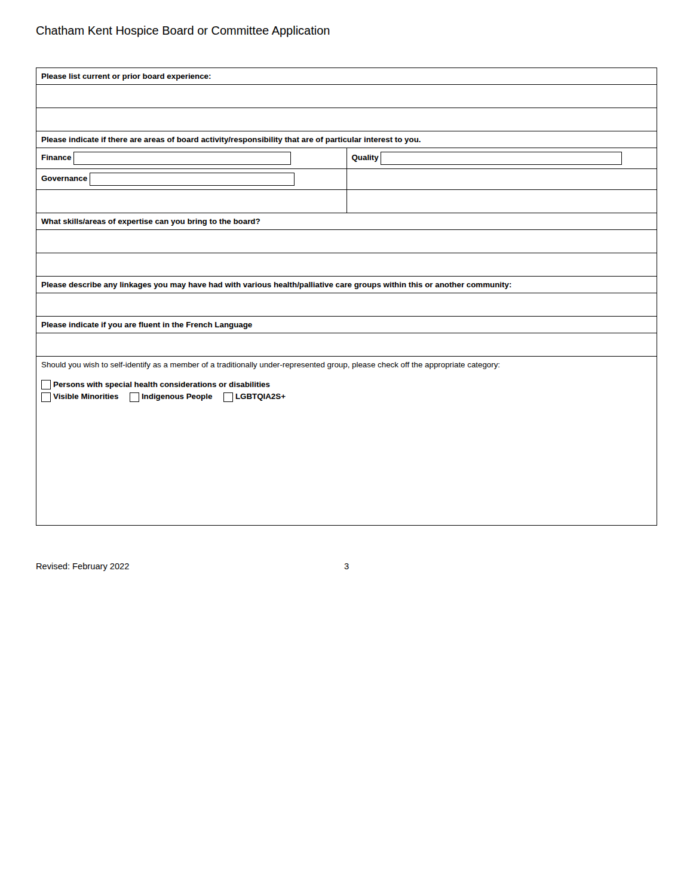Chatham Kent Hospice Board or Committee Application
| Please list current or prior board experience: |
| Please indicate if there are areas of board activity/responsibility that are of particular interest to you. |
| Finance | Quality |
| Governance | |
| What skills/areas of expertise can you bring to the board? |
| Please describe any linkages you may have had with various health/palliative care groups within this or another community: |
| Please indicate if you are fluent in the French Language |
| Should you wish to self-identify as a member of a traditionally under-represented group, please check off the appropriate category: Persons with special health considerations or disabilities Visible Minorities Indigenous People LGBTQIA2S+ |
Revised: February 2022 3